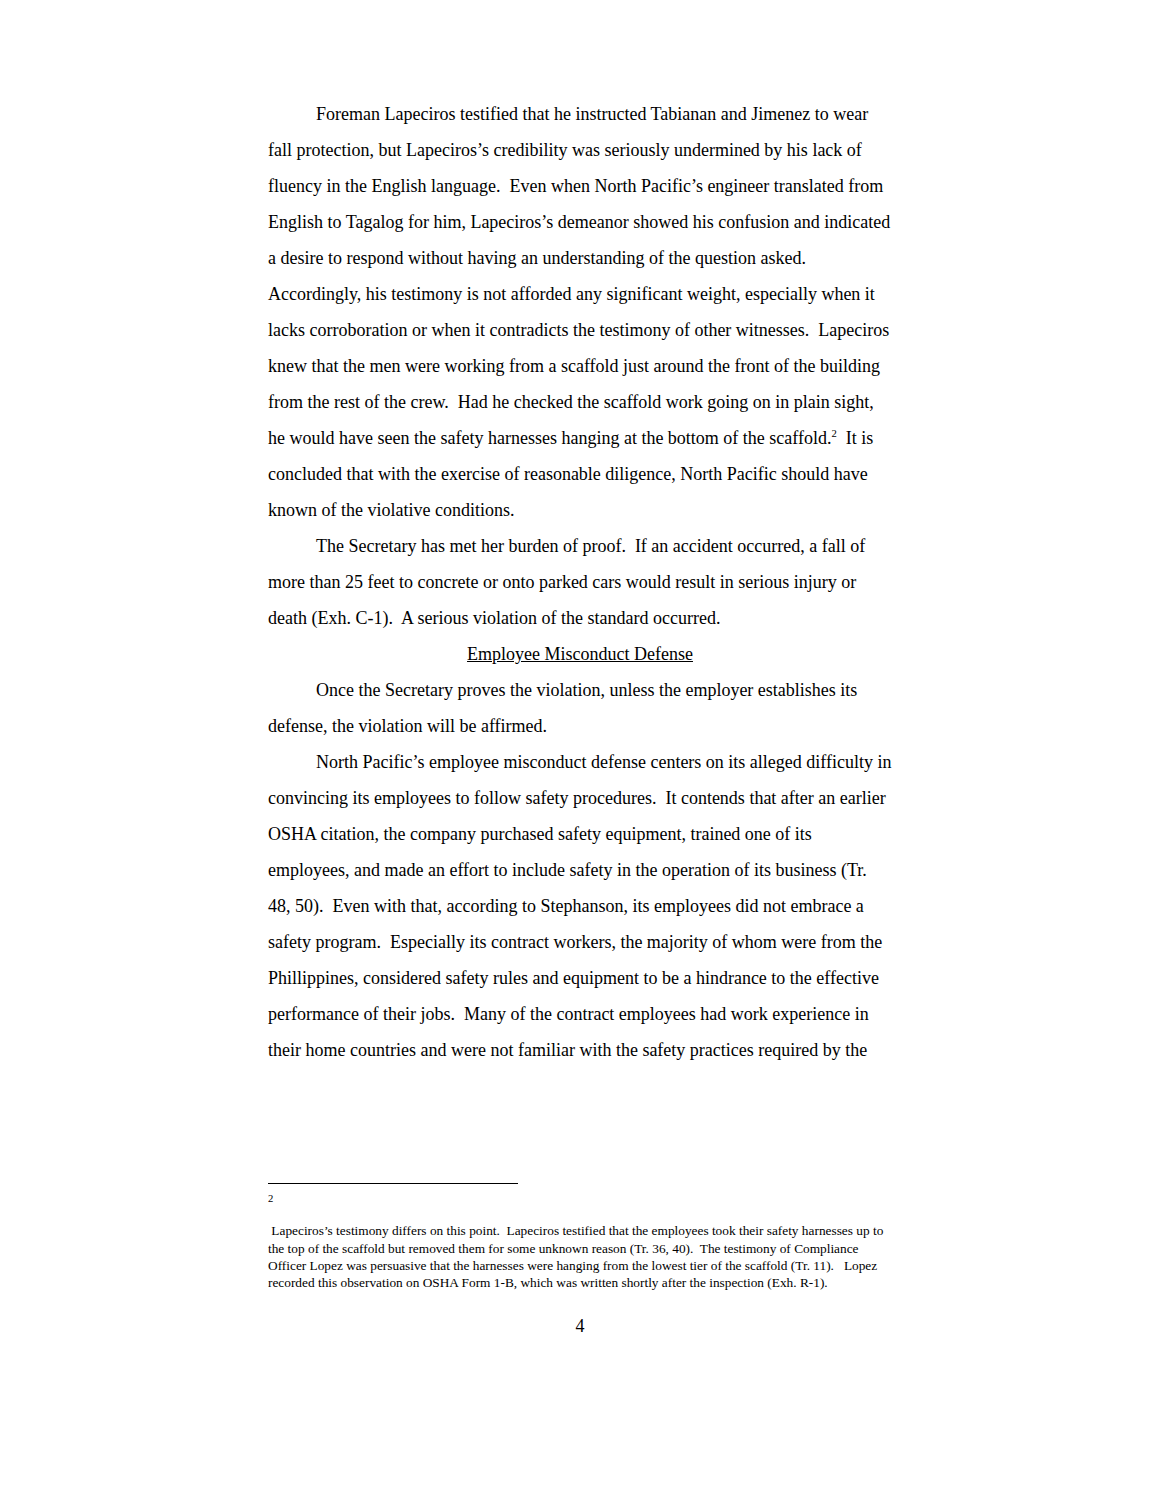Foreman Lapeciros testified that he instructed Tabianan and Jimenez to wear fall protection, but Lapeciros’s credibility was seriously undermined by his lack of fluency in the English language. Even when North Pacific’s engineer translated from English to Tagalog for him, Lapeciros’s demeanor showed his confusion and indicated a desire to respond without having an understanding of the question asked. Accordingly, his testimony is not afforded any significant weight, especially when it lacks corroboration or when it contradicts the testimony of other witnesses. Lapeciros knew that the men were working from a scaffold just around the front of the building from the rest of the crew. Had he checked the scaffold work going on in plain sight, he would have seen the safety harnesses hanging at the bottom of the scaffold.2 It is concluded that with the exercise of reasonable diligence, North Pacific should have known of the violative conditions.
The Secretary has met her burden of proof. If an accident occurred, a fall of more than 25 feet to concrete or onto parked cars would result in serious injury or death (Exh. C-1). A serious violation of the standard occurred.
Employee Misconduct Defense
Once the Secretary proves the violation, unless the employer establishes its defense, the violation will be affirmed.
North Pacific’s employee misconduct defense centers on its alleged difficulty in convincing its employees to follow safety procedures. It contends that after an earlier OSHA citation, the company purchased safety equipment, trained one of its employees, and made an effort to include safety in the operation of its business (Tr. 48, 50). Even with that, according to Stephanson, its employees did not embrace a safety program. Especially its contract workers, the majority of whom were from the Phillippines, considered safety rules and equipment to be a hindrance to the effective performance of their jobs. Many of the contract employees had work experience in their home countries and were not familiar with the safety practices required by the
2
Lapeciros’s testimony differs on this point. Lapeciros testified that the employees took their safety harnesses up to the top of the scaffold but removed them for some unknown reason (Tr. 36, 40). The testimony of Compliance Officer Lopez was persuasive that the harnesses were hanging from the lowest tier of the scaffold (Tr. 11). Lopez recorded this observation on OSHA Form 1-B, which was written shortly after the inspection (Exh. R-1).
4